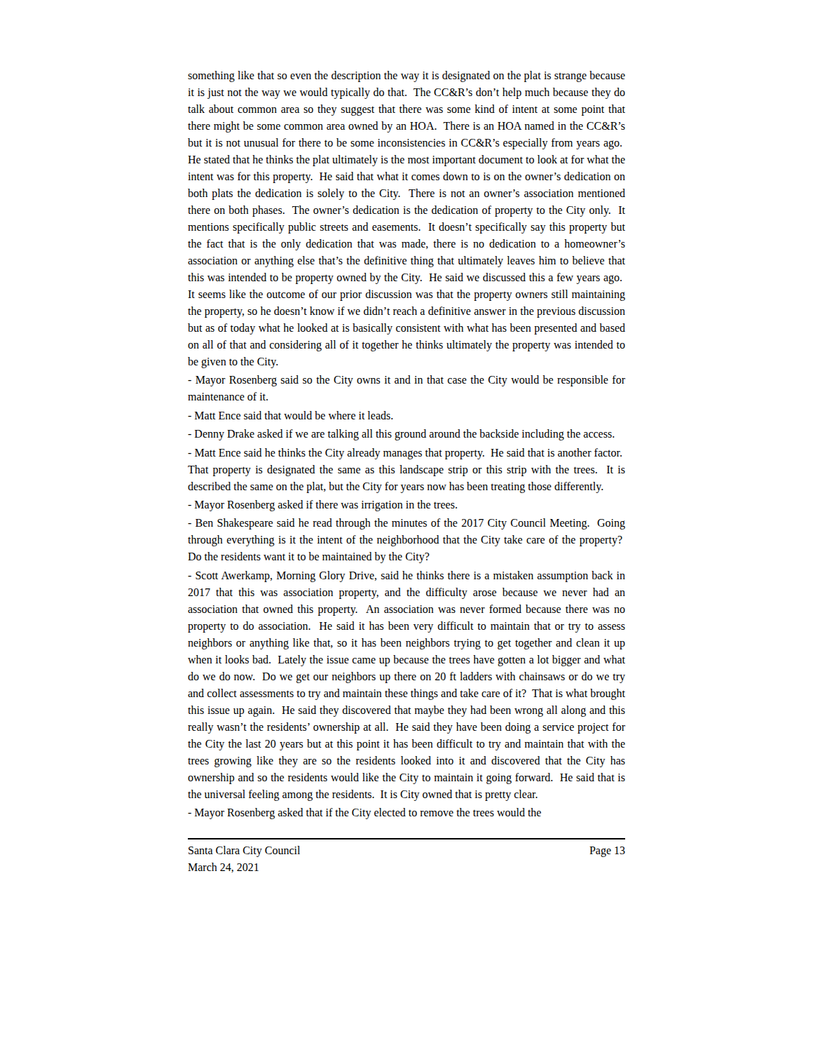something like that so even the description the way it is designated on the plat is strange because it is just not the way we would typically do that. The CC&R’s don’t help much because they do talk about common area so they suggest that there was some kind of intent at some point that there might be some common area owned by an HOA. There is an HOA named in the CC&R’s but it is not unusual for there to be some inconsistencies in CC&R’s especially from years ago. He stated that he thinks the plat ultimately is the most important document to look at for what the intent was for this property. He said that what it comes down to is on the owner’s dedication on both plats the dedication is solely to the City. There is not an owner’s association mentioned there on both phases. The owner’s dedication is the dedication of property to the City only. It mentions specifically public streets and easements. It doesn’t specifically say this property but the fact that is the only dedication that was made, there is no dedication to a homeowner’s association or anything else that’s the definitive thing that ultimately leaves him to believe that this was intended to be property owned by the City. He said we discussed this a few years ago. It seems like the outcome of our prior discussion was that the property owners still maintaining the property, so he doesn’t know if we didn’t reach a definitive answer in the previous discussion but as of today what he looked at is basically consistent with what has been presented and based on all of that and considering all of it together he thinks ultimately the property was intended to be given to the City.
- Mayor Rosenberg said so the City owns it and in that case the City would be responsible for maintenance of it.
- Matt Ence said that would be where it leads.
- Denny Drake asked if we are talking all this ground around the backside including the access.
- Matt Ence said he thinks the City already manages that property. He said that is another factor. That property is designated the same as this landscape strip or this strip with the trees. It is described the same on the plat, but the City for years now has been treating those differently.
- Mayor Rosenberg asked if there was irrigation in the trees.
- Ben Shakespeare said he read through the minutes of the 2017 City Council Meeting. Going through everything is it the intent of the neighborhood that the City take care of the property? Do the residents want it to be maintained by the City?
- Scott Awerkamp, Morning Glory Drive, said he thinks there is a mistaken assumption back in 2017 that this was association property, and the difficulty arose because we never had an association that owned this property. An association was never formed because there was no property to do association. He said it has been very difficult to maintain that or try to assess neighbors or anything like that, so it has been neighbors trying to get together and clean it up when it looks bad. Lately the issue came up because the trees have gotten a lot bigger and what do we do now. Do we get our neighbors up there on 20 ft ladders with chainsaws or do we try and collect assessments to try and maintain these things and take care of it? That is what brought this issue up again. He said they discovered that maybe they had been wrong all along and this really wasn’t the residents’ ownership at all. He said they have been doing a service project for the City the last 20 years but at this point it has been difficult to try and maintain that with the trees growing like they are so the residents looked into it and discovered that the City has ownership and so the residents would like the City to maintain it going forward. He said that is the universal feeling among the residents. It is City owned that is pretty clear.
- Mayor Rosenberg asked that if the City elected to remove the trees would the
Santa Clara City Council
March 24, 2021
Page 13